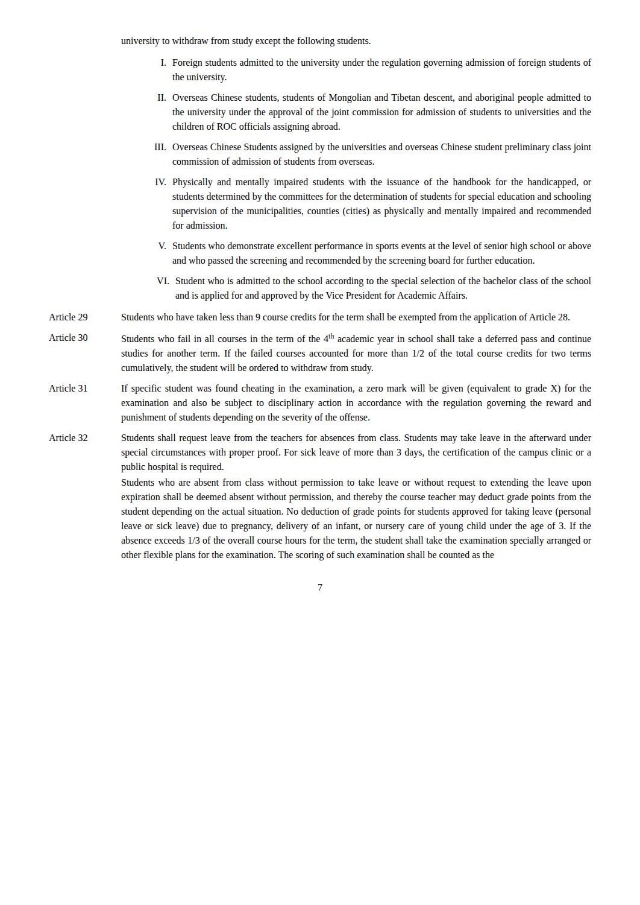university to withdraw from study except the following students.
Foreign students admitted to the university under the regulation governing admission of foreign students of the university.
Overseas Chinese students, students of Mongolian and Tibetan descent, and aboriginal people admitted to the university under the approval of the joint commission for admission of students to universities and the children of ROC officials assigning abroad.
Overseas Chinese Students assigned by the universities and overseas Chinese student preliminary class joint commission of admission of students from overseas.
Physically and mentally impaired students with the issuance of the handbook for the handicapped, or students determined by the committees for the determination of students for special education and schooling supervision of the municipalities, counties (cities) as physically and mentally impaired and recommended for admission.
Students who demonstrate excellent performance in sports events at the level of senior high school or above and who passed the screening and recommended by the screening board for further education.
Student who is admitted to the school according to the special selection of the bachelor class of the school and is applied for and approved by the Vice President for Academic Affairs.
Article 29
Students who have taken less than 9 course credits for the term shall be exempted from the application of Article 28.
Article 30
Students who fail in all courses in the term of the 4th academic year in school shall take a deferred pass and continue studies for another term. If the failed courses accounted for more than 1/2 of the total course credits for two terms cumulatively, the student will be ordered to withdraw from study.
Article 31
If specific student was found cheating in the examination, a zero mark will be given (equivalent to grade X) for the examination and also be subject to disciplinary action in accordance with the regulation governing the reward and punishment of students depending on the severity of the offense.
Article 32
Students shall request leave from the teachers for absences from class. Students may take leave in the afterward under special circumstances with proper proof. For sick leave of more than 3 days, the certification of the campus clinic or a public hospital is required.
Students who are absent from class without permission to take leave or without request to extending the leave upon expiration shall be deemed absent without permission, and thereby the course teacher may deduct grade points from the student depending on the actual situation. No deduction of grade points for students approved for taking leave (personal leave or sick leave) due to pregnancy, delivery of an infant, or nursery care of young child under the age of 3. If the absence exceeds 1/3 of the overall course hours for the term, the student shall take the examination specially arranged or other flexible plans for the examination. The scoring of such examination shall be counted as the
7